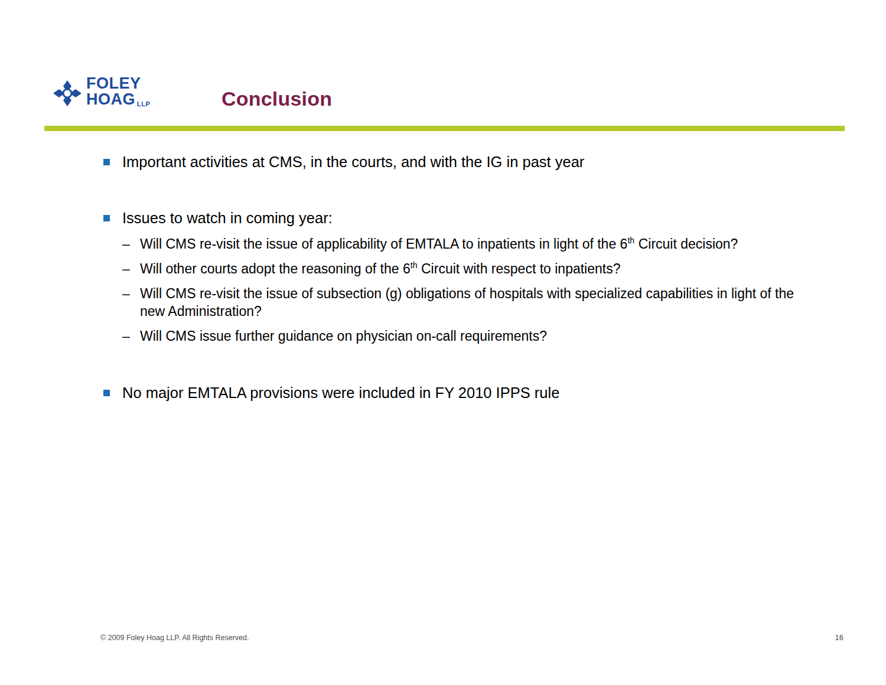FOLEY
HOAGLLP
Conclusion
Important activities at CMS, in the courts, and with the IG in past year
Issues to watch in coming year:
Will CMS re-visit the issue of applicability of EMTALA to inpatients in light of the 6th Circuit decision?
Will other courts adopt the reasoning of the 6th Circuit with respect to inpatients?
Will CMS re-visit the issue of subsection (g) obligations of hospitals with specialized capabilities in light of the new Administration?
Will CMS issue further guidance on physician on-call requirements?
No major EMTALA provisions were included in FY 2010 IPPS rule
© 2009 Foley Hoag LLP. All Rights Reserved.
16